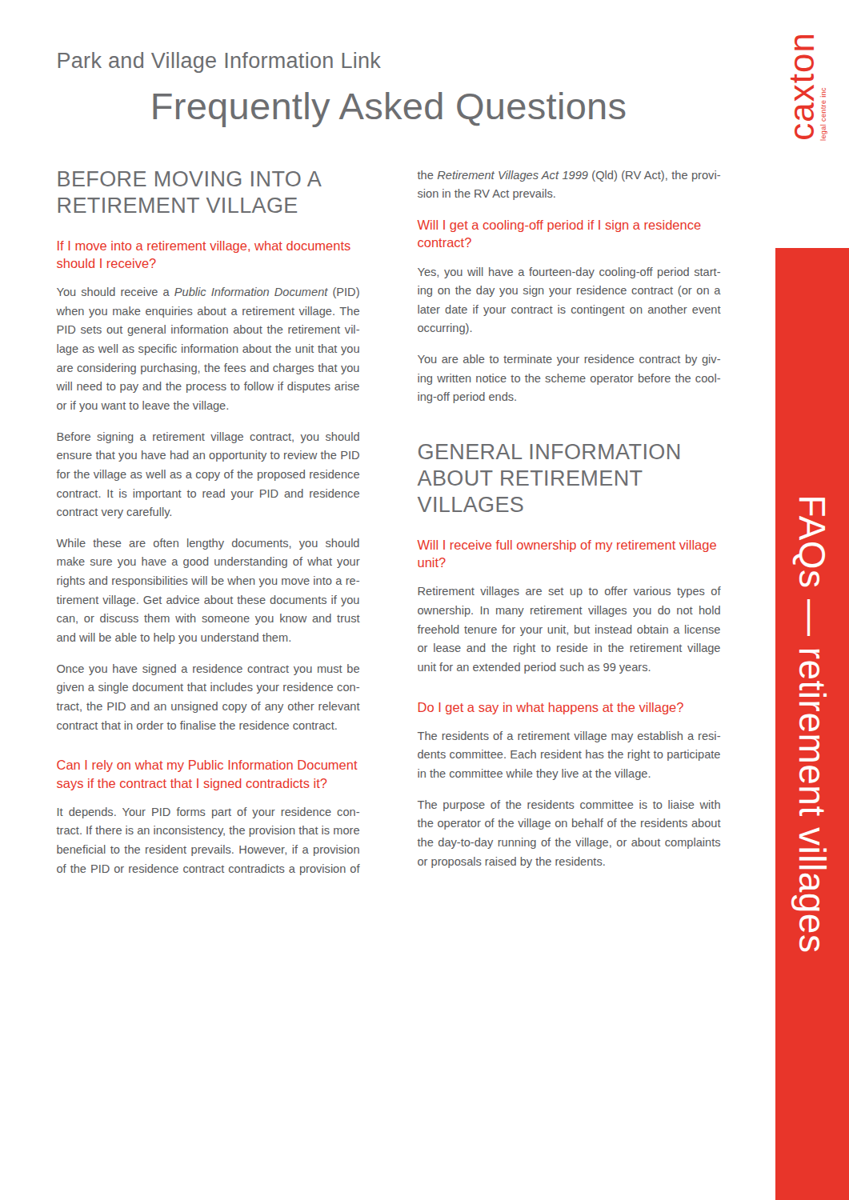caxton legal centre inc
FAQs — retirement villages
Park and Village Information Link
Frequently Asked Questions
Before moving into a retirement village
If I move into a retirement village, what documents should I receive?
You should receive a Public Information Document (PID) when you make enquiries about a retirement village. The PID sets out general information about the retirement village as well as specific information about the unit that you are considering purchasing, the fees and charges that you will need to pay and the process to follow if disputes arise or if you want to leave the village.
Before signing a retirement village contract, you should ensure that you have had an opportunity to review the PID for the village as well as a copy of the proposed residence contract. It is important to read your PID and residence contract very carefully.
While these are often lengthy documents, you should make sure you have a good understanding of what your rights and responsibilities will be when you move into a retirement village. Get advice about these documents if you can, or discuss them with someone you know and trust and will be able to help you understand them.
Once you have signed a residence contract you must be given a single document that includes your residence contract, the PID and an unsigned copy of any other relevant contract that in order to finalise the residence contract.
Can I rely on what my Public Information Document says if the contract that I signed contradicts it?
It depends. Your PID forms part of your residence contract. If there is an inconsistency, the provision that is more beneficial to the resident prevails. However, if a provision of the PID or residence contract contradicts a provision of the Retirement Villages Act 1999 (Qld) (RV Act), the provision in the RV Act prevails.
Will I get a cooling-off period if I sign a residence contract?
Yes, you will have a fourteen-day cooling-off period starting on the day you sign your residence contract (or on a later date if your contract is contingent on another event occurring).
You are able to terminate your residence contract by giving written notice to the scheme operator before the cooling-off period ends.
General information about retirement villages
Will I receive full ownership of my retirement village unit?
Retirement villages are set up to offer various types of ownership. In many retirement villages you do not hold freehold tenure for your unit, but instead obtain a license or lease and the right to reside in the retirement village unit for an extended period such as 99 years.
Do I get a say in what happens at the village?
The residents of a retirement village may establish a residents committee. Each resident has the right to participate in the committee while they live at the village.
The purpose of the residents committee is to liaise with the operator of the village on behalf of the residents about the day-to-day running of the village, or about complaints or proposals raised by the residents.